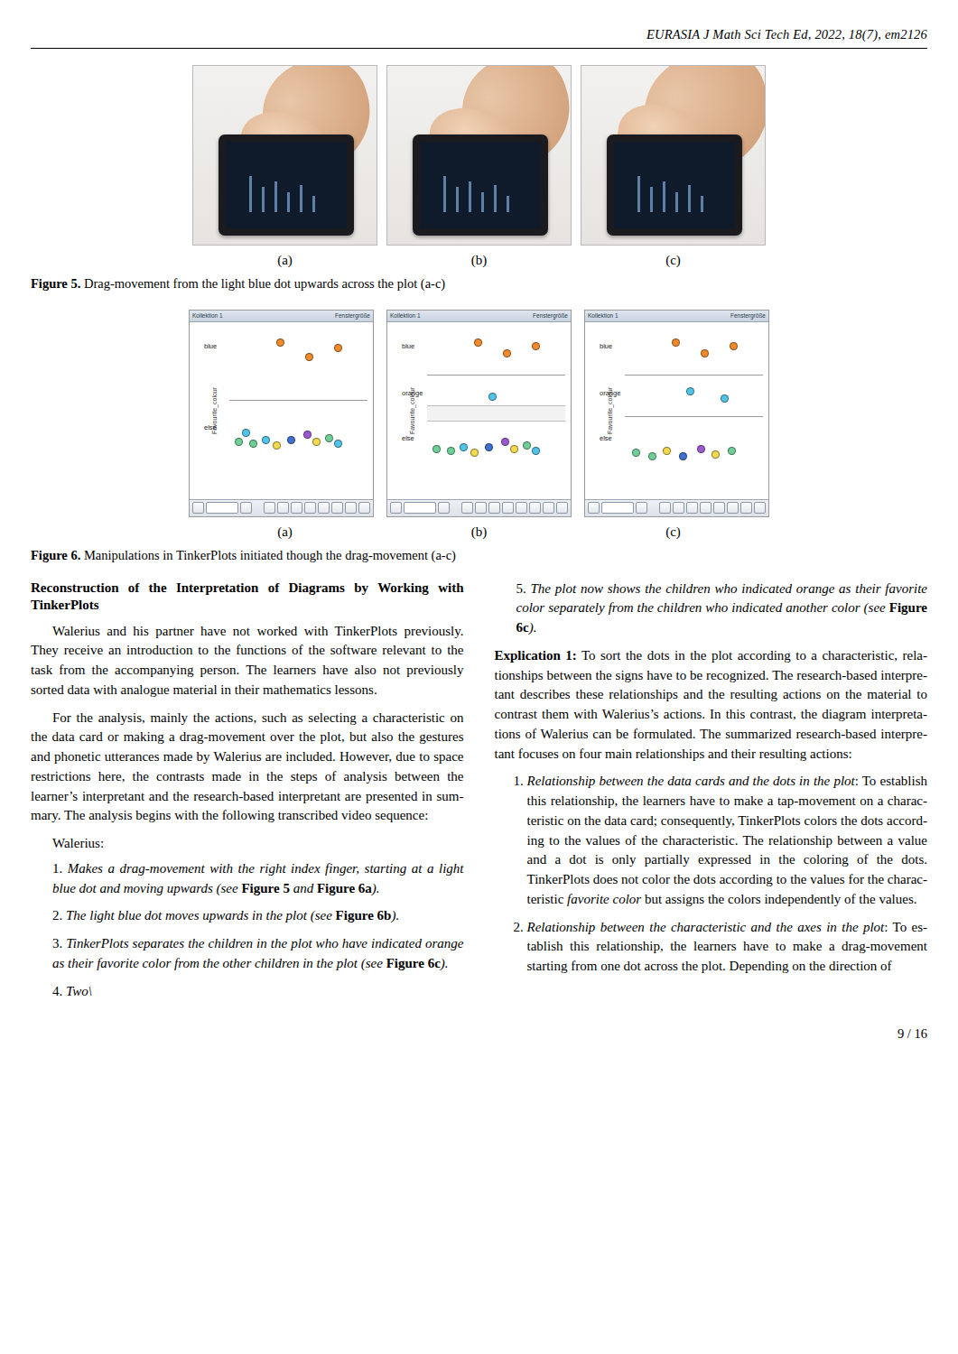EURASIA J Math Sci Tech Ed, 2022, 18(7), em2126
(a)(b)(c)
Figure 5. Drag-movement from the light blue dot upwards across the plot (a-c)
Kollektion 1 Fenstergröße
Favourite_colour
blue
else
Kollektion 1 Fenstergröße
Favourite_colour
blue
orange
else
Kollektion 1 Fenstergröße
Favourite_colour
blue
orange
else
(a)(b)(c)
Figure 6. Manipulations in TinkerPlots initiated though the drag-movement (a-c)
Reconstruction of the Interpretation of Diagrams by Working with TinkerPlots
Walerius and his partner have not worked with TinkerPlots previously. They receive an introduction to the functions of the software relevant to the task from the accompanying person. The learners have also not previously sorted data with analogue material in their mathematics lessons.
For the analysis, mainly the actions, such as selecting a characteristic on the data card or making a drag-movement over the plot, but also the gestures and phonetic utterances made by Walerius are included. However, due to space restrictions here, the contrasts made in the steps of analysis between the learner’s interpretant and the research-based interpretant are presented in summary. The analysis begins with the following transcribed video sequence:
Walerius:
1. Makes a drag-movement with the right index finger, starting at a light blue dot and moving upwards (see Figure 5 and Figure 6a).
2. The light blue dot moves upwards in the plot (see Figure 6b).
3. TinkerPlots separates the children in the plot who have indicated orange as their favorite color from the other children in the plot (see Figure 6c).
4. Two\
5. The plot now shows the children who indicated orange as their favorite color separately from the children who indicated another color (see Figure 6c).
Explication 1: To sort the dots in the plot according to a characteristic, relationships between the signs have to be recognized. The research-based interpretant describes these relationships and the resulting actions on the material to contrast them with Walerius’s actions. In this contrast, the diagram interpretations of Walerius can be formulated. The summarized research-based interpretant focuses on four main relationships and their resulting actions:
Relationship between the data cards and the dots in the plot: To establish this relationship, the learners have to make a tap-movement on a characteristic on the data card; consequently, TinkerPlots colors the dots according to the values of the characteristic. The relationship between a value and a dot is only partially expressed in the coloring of the dots. TinkerPlots does not color the dots according to the values for the characteristic favorite color but assigns the colors independently of the values.
Relationship between the characteristic and the axes in the plot: To establish this relationship, the learners have to make a drag-movement starting from one dot across the plot. Depending on the direction of
9 / 16